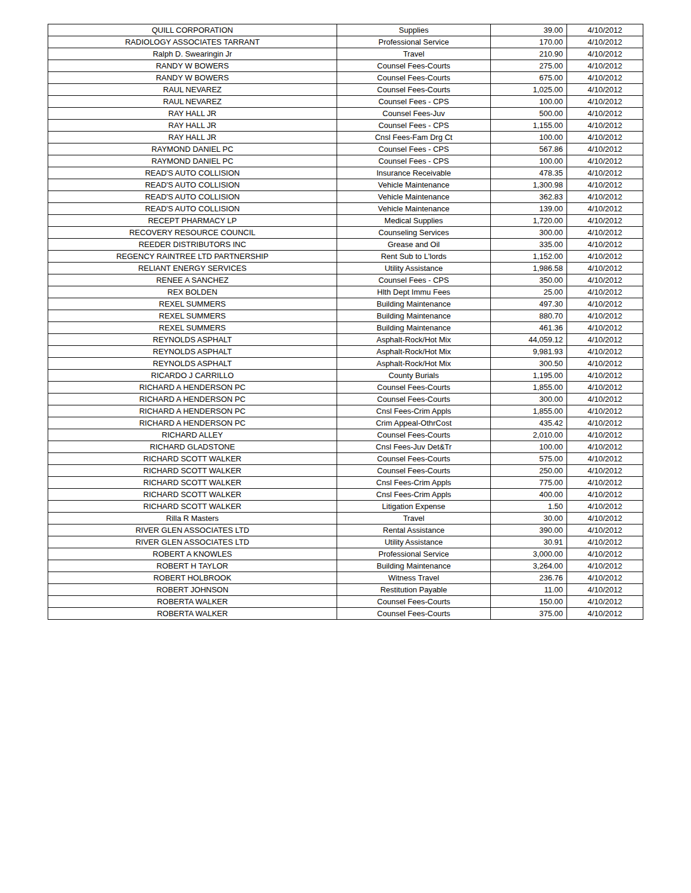| QUILL CORPORATION | Supplies | 39.00 | 4/10/2012 |
| RADIOLOGY ASSOCIATES TARRANT | Professional Service | 170.00 | 4/10/2012 |
| Ralph D. Swearingin Jr | Travel | 210.90 | 4/10/2012 |
| RANDY W BOWERS | Counsel Fees-Courts | 275.00 | 4/10/2012 |
| RANDY W BOWERS | Counsel Fees-Courts | 675.00 | 4/10/2012 |
| RAUL NEVAREZ | Counsel Fees-Courts | 1,025.00 | 4/10/2012 |
| RAUL NEVAREZ | Counsel Fees - CPS | 100.00 | 4/10/2012 |
| RAY HALL JR | Counsel Fees-Juv | 500.00 | 4/10/2012 |
| RAY HALL JR | Counsel Fees - CPS | 1,155.00 | 4/10/2012 |
| RAY HALL JR | Cnsl Fees-Fam Drg Ct | 100.00 | 4/10/2012 |
| RAYMOND DANIEL PC | Counsel Fees - CPS | 567.86 | 4/10/2012 |
| RAYMOND DANIEL PC | Counsel Fees - CPS | 100.00 | 4/10/2012 |
| READ'S AUTO COLLISION | Insurance Receivable | 478.35 | 4/10/2012 |
| READ'S AUTO COLLISION | Vehicle Maintenance | 1,300.98 | 4/10/2012 |
| READ'S AUTO COLLISION | Vehicle Maintenance | 362.83 | 4/10/2012 |
| READ'S AUTO COLLISION | Vehicle Maintenance | 139.00 | 4/10/2012 |
| RECEPT PHARMACY LP | Medical Supplies | 1,720.00 | 4/10/2012 |
| RECOVERY RESOURCE COUNCIL | Counseling Services | 300.00 | 4/10/2012 |
| REEDER DISTRIBUTORS INC | Grease and Oil | 335.00 | 4/10/2012 |
| REGENCY RAINTREE LTD PARTNERSHIP | Rent Sub to L'lords | 1,152.00 | 4/10/2012 |
| RELIANT ENERGY SERVICES | Utility Assistance | 1,986.58 | 4/10/2012 |
| RENEE A SANCHEZ | Counsel Fees - CPS | 350.00 | 4/10/2012 |
| REX BOLDEN | Hlth Dept Immu Fees | 25.00 | 4/10/2012 |
| REXEL SUMMERS | Building Maintenance | 497.30 | 4/10/2012 |
| REXEL SUMMERS | Building Maintenance | 880.70 | 4/10/2012 |
| REXEL SUMMERS | Building Maintenance | 461.36 | 4/10/2012 |
| REYNOLDS ASPHALT | Asphalt-Rock/Hot Mix | 44,059.12 | 4/10/2012 |
| REYNOLDS ASPHALT | Asphalt-Rock/Hot Mix | 9,981.93 | 4/10/2012 |
| REYNOLDS ASPHALT | Asphalt-Rock/Hot Mix | 300.50 | 4/10/2012 |
| RICARDO J CARRILLO | County Burials | 1,195.00 | 4/10/2012 |
| RICHARD A HENDERSON PC | Counsel Fees-Courts | 1,855.00 | 4/10/2012 |
| RICHARD A HENDERSON PC | Counsel Fees-Courts | 300.00 | 4/10/2012 |
| RICHARD A HENDERSON PC | Cnsl Fees-Crim Appls | 1,855.00 | 4/10/2012 |
| RICHARD A HENDERSON PC | Crim Appeal-OthrCost | 435.42 | 4/10/2012 |
| RICHARD ALLEY | Counsel Fees-Courts | 2,010.00 | 4/10/2012 |
| RICHARD GLADSTONE | Cnsl Fees-Juv Det&Tr | 100.00 | 4/10/2012 |
| RICHARD SCOTT WALKER | Counsel Fees-Courts | 575.00 | 4/10/2012 |
| RICHARD SCOTT WALKER | Counsel Fees-Courts | 250.00 | 4/10/2012 |
| RICHARD SCOTT WALKER | Cnsl Fees-Crim Appls | 775.00 | 4/10/2012 |
| RICHARD SCOTT WALKER | Cnsl Fees-Crim Appls | 400.00 | 4/10/2012 |
| RICHARD SCOTT WALKER | Litigation Expense | 1.50 | 4/10/2012 |
| Rilla R Masters | Travel | 30.00 | 4/10/2012 |
| RIVER GLEN ASSOCIATES LTD | Rental Assistance | 390.00 | 4/10/2012 |
| RIVER GLEN ASSOCIATES LTD | Utility Assistance | 30.91 | 4/10/2012 |
| ROBERT A KNOWLES | Professional Service | 3,000.00 | 4/10/2012 |
| ROBERT H TAYLOR | Building Maintenance | 3,264.00 | 4/10/2012 |
| ROBERT HOLBROOK | Witness Travel | 236.76 | 4/10/2012 |
| ROBERT JOHNSON | Restitution Payable | 11.00 | 4/10/2012 |
| ROBERTA WALKER | Counsel Fees-Courts | 150.00 | 4/10/2012 |
| ROBERTA WALKER | Counsel Fees-Courts | 375.00 | 4/10/2012 |